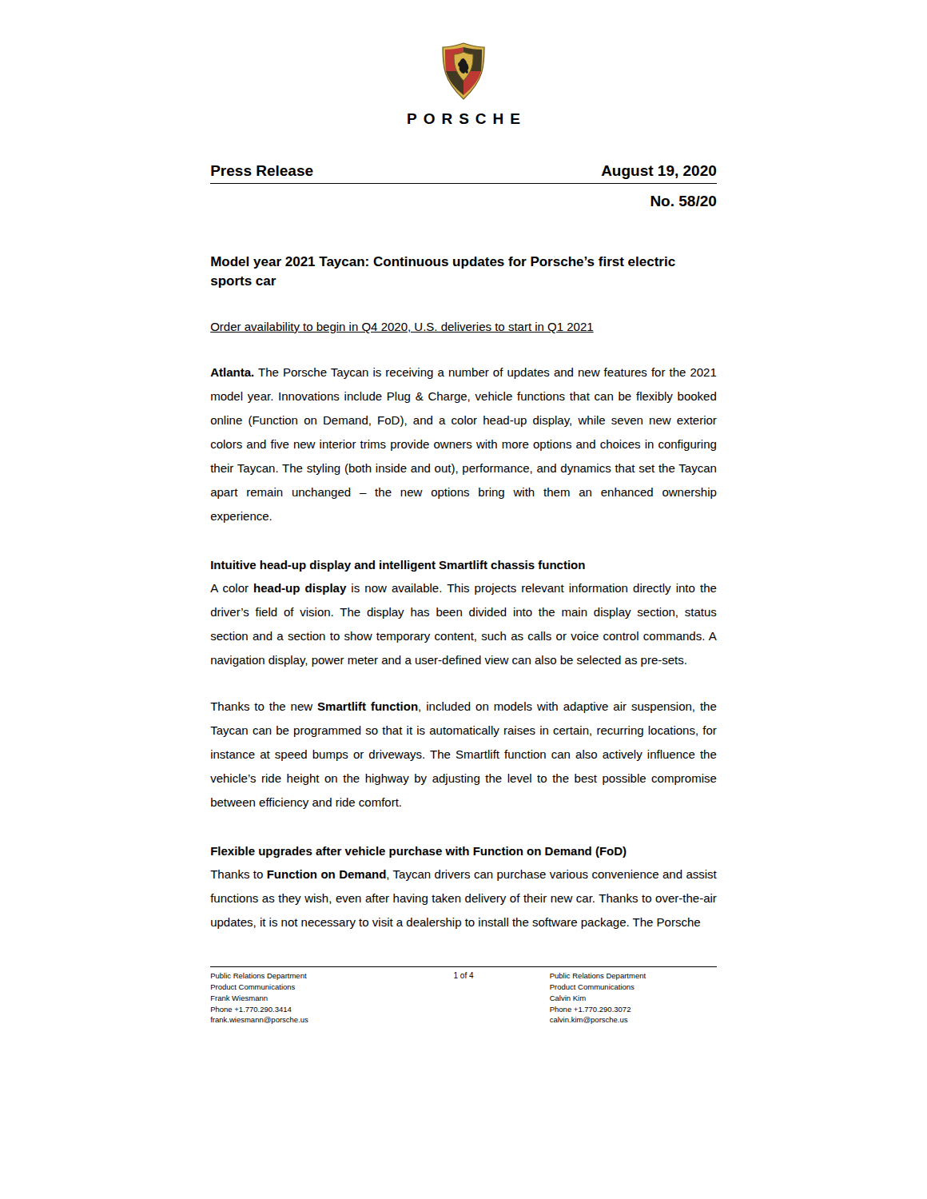PORSCHE
Press Release
August 19, 2020
No. 58/20
Model year 2021 Taycan: Continuous updates for Porsche’s first electric sports car
Order availability to begin in Q4 2020, U.S. deliveries to start in Q1 2021
Atlanta. The Porsche Taycan is receiving a number of updates and new features for the 2021 model year. Innovations include Plug & Charge, vehicle functions that can be flexibly booked online (Function on Demand, FoD), and a color head-up display, while seven new exterior colors and five new interior trims provide owners with more options and choices in configuring their Taycan. The styling (both inside and out), performance, and dynamics that set the Taycan apart remain unchanged – the new options bring with them an enhanced ownership experience.
Intuitive head-up display and intelligent Smartlift chassis function
A color head-up display is now available. This projects relevant information directly into the driver’s field of vision. The display has been divided into the main display section, status section and a section to show temporary content, such as calls or voice control commands. A navigation display, power meter and a user-defined view can also be selected as pre-sets.
Thanks to the new Smartlift function, included on models with adaptive air suspension, the Taycan can be programmed so that it is automatically raises in certain, recurring locations, for instance at speed bumps or driveways. The Smartlift function can also actively influence the vehicle’s ride height on the highway by adjusting the level to the best possible compromise between efficiency and ride comfort.
Flexible upgrades after vehicle purchase with Function on Demand (FoD)
Thanks to Function on Demand, Taycan drivers can purchase various convenience and assist functions as they wish, even after having taken delivery of their new car. Thanks to over-the-air updates, it is not necessary to visit a dealership to install the software package. The Porsche
Public Relations Department
Product Communications
Frank Wiesmann
Phone +1.770.290.3414
frank.wiesmann@porsche.us
1 of 4
Public Relations Department
Product Communications
Calvin Kim
Phone +1.770.290.3072
calvin.kim@porsche.us